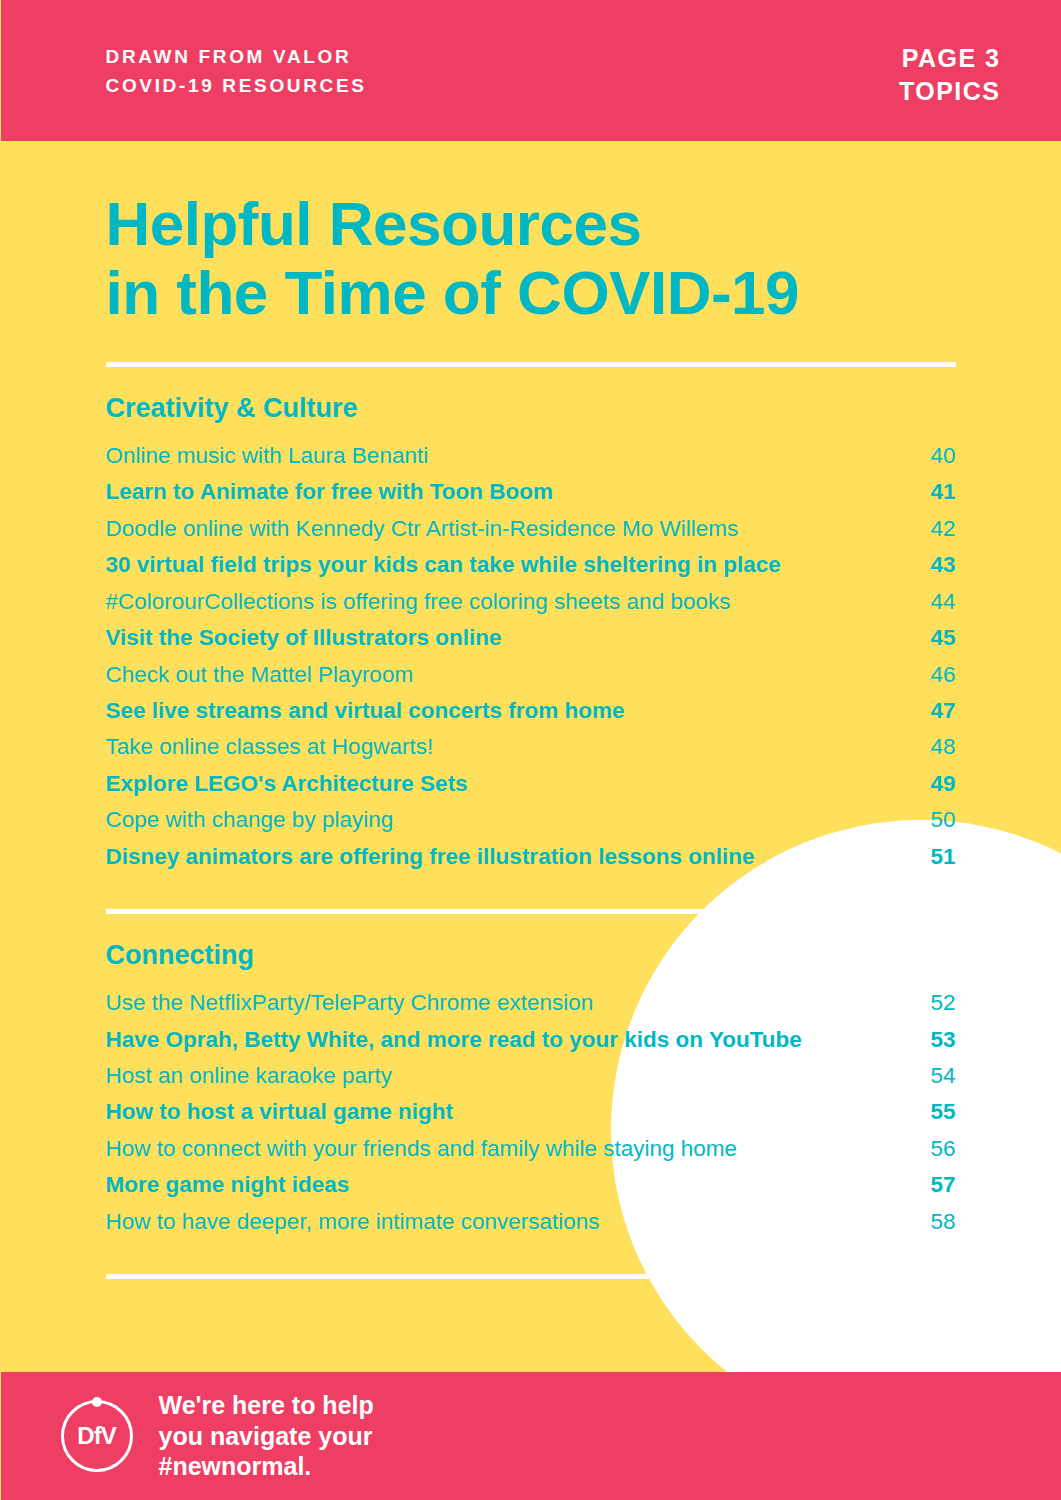Drawn From Valor
COVID-19 Resources
Page 3
Topics
Helpful Resources
in the Time of COVID-19
Creativity & Culture
Online music with Laura Benanti 40
Learn to Animate for free with Toon Boom 41
Doodle online with Kennedy Ctr Artist-in-Residence Mo Willems 42
30 virtual field trips your kids can take while sheltering in place 43
#ColorourCollections is offering free coloring sheets and books 44
Visit the Society of Illustrators online 45
Check out the Mattel Playroom 46
See live streams and virtual concerts from home 47
Take online classes at Hogwarts!48
Explore LEGO's Architecture Sets 49
Cope with change by playing 50
Disney animators are offering free illustration lessons online 51
Connecting
Use the NetflixParty/TeleParty Chrome extension 52
Have Oprah, Betty White, and more read to your kids on YouTube 53
Host an online karaoke party 54
How to host a virtual game night 55
How to connect with your friends and family while staying home 56
More game night ideas 57
How to have deeper, more intimate conversations 58
We're here to help
you navigate your
#newnormal.